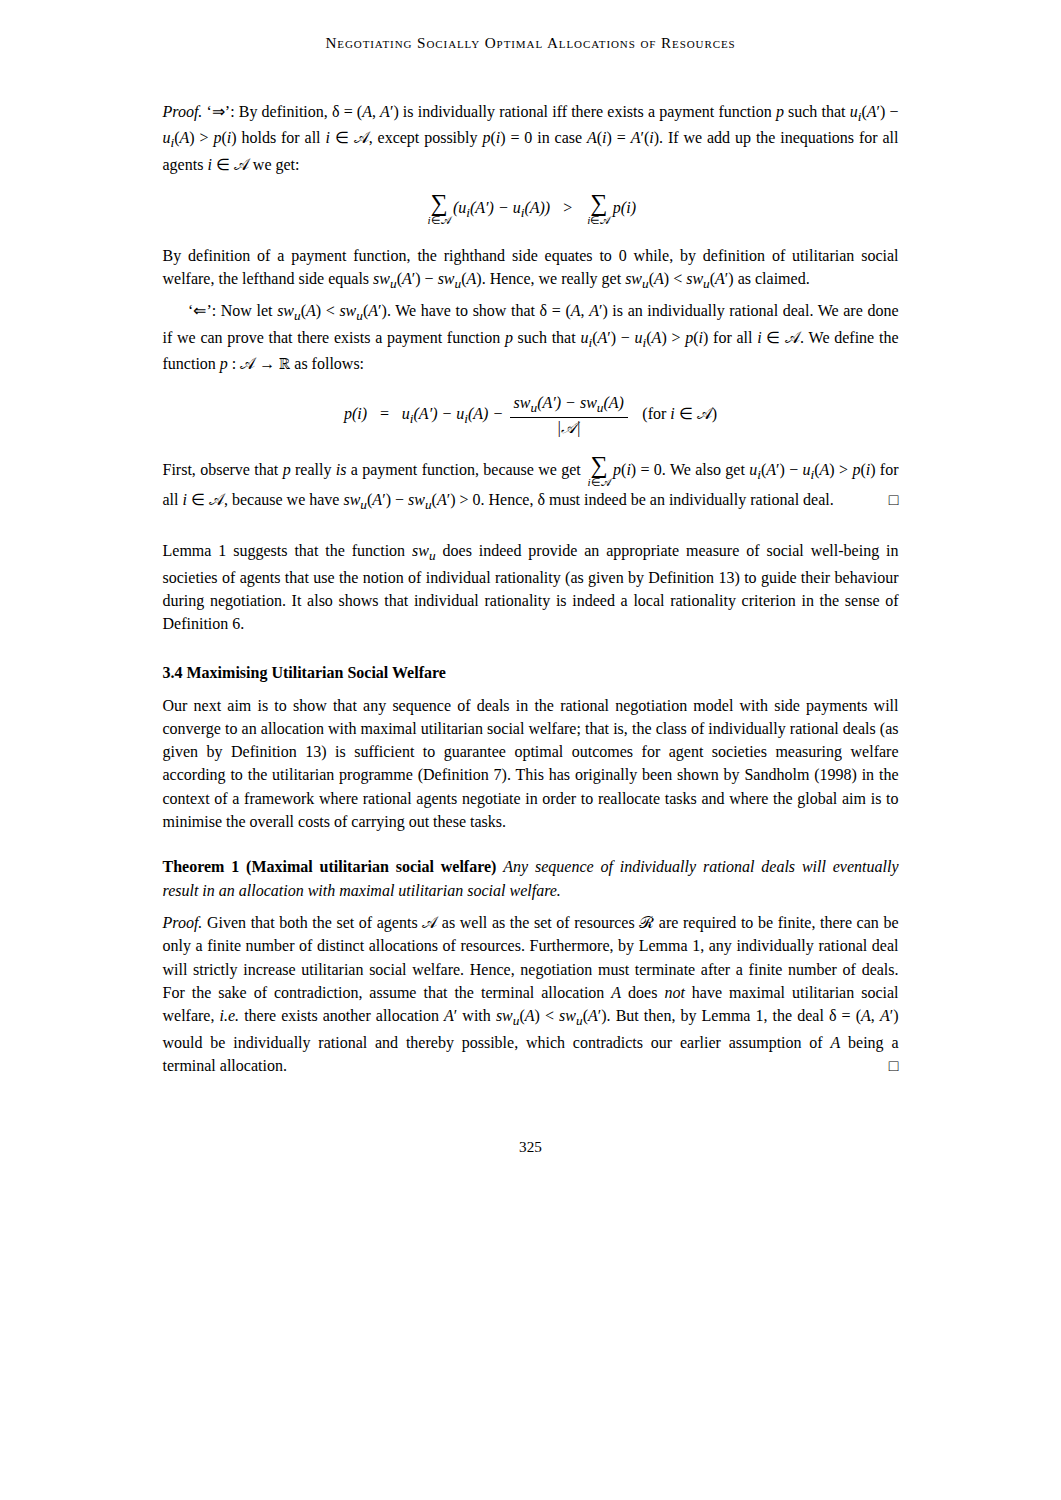Negotiating Socially Optimal Allocations of Resources
Proof. ‘⇒’: By definition, δ = (A, A′) is individually rational iff there exists a payment function p such that ui(A′) − ui(A) > p(i) holds for all i ∈ 𝒜, except possibly p(i) = 0 in case A(i) = A′(i). If we add up the inequations for all agents i ∈ 𝒜 we get:
∑i∈𝒜(ui(A′) − ui(A)) > ∑i∈𝒜 p(i)
By definition of a payment function, the righthand side equates to 0 while, by definition of utilitarian social welfare, the lefthand side equals swu(A′) − swu(A). Hence, we really get swu(A) < swu(A′) as claimed.
‘⇐’: Now let swu(A) < swu(A′). We have to show that δ = (A, A′) is an individually rational deal. We are done if we can prove that there exists a payment function p such that ui(A′) − ui(A) > p(i) for all i ∈ 𝒜. We define the function p : 𝒜 → ℝ as follows:
p(i) = ui(A′) − ui(A) − swu(A′) − swu(A)|𝒜| (for i ∈ 𝒜)
First, observe that p really is a payment function, because we get ∑i∈𝒜 p(i) = 0. We also get ui(A′) − ui(A) > p(i) for all i ∈ 𝒜, because we have swu(A′) − swu(A′) > 0. Hence, δ must indeed be an individually rational deal. □
Lemma 1 suggests that the function swu does indeed provide an appropriate measure of social well-being in societies of agents that use the notion of individual rationality (as given by Definition 13) to guide their behaviour during negotiation. It also shows that individual rationality is indeed a local rationality criterion in the sense of Definition 6.
3.4 Maximising Utilitarian Social Welfare
Our next aim is to show that any sequence of deals in the rational negotiation model with side payments will converge to an allocation with maximal utilitarian social welfare; that is, the class of individually rational deals (as given by Definition 13) is sufficient to guarantee optimal outcomes for agent societies measuring welfare according to the utilitarian programme (Definition 7). This has originally been shown by Sandholm (1998) in the context of a framework where rational agents negotiate in order to reallocate tasks and where the global aim is to minimise the overall costs of carrying out these tasks.
Theorem 1 (Maximal utilitarian social welfare) Any sequence of individually rational deals will eventually result in an allocation with maximal utilitarian social welfare.
Proof. Given that both the set of agents 𝒜 as well as the set of resources ℛ are required to be finite, there can be only a finite number of distinct allocations of resources. Furthermore, by Lemma 1, any individually rational deal will strictly increase utilitarian social welfare. Hence, negotiation must terminate after a finite number of deals. For the sake of contradiction, assume that the terminal allocation A does not have maximal utilitarian social welfare, i.e. there exists another allocation A′ with swu(A) < swu(A′). But then, by Lemma 1, the deal δ = (A, A′) would be individually rational and thereby possible, which contradicts our earlier assumption of A being a terminal allocation. □
325